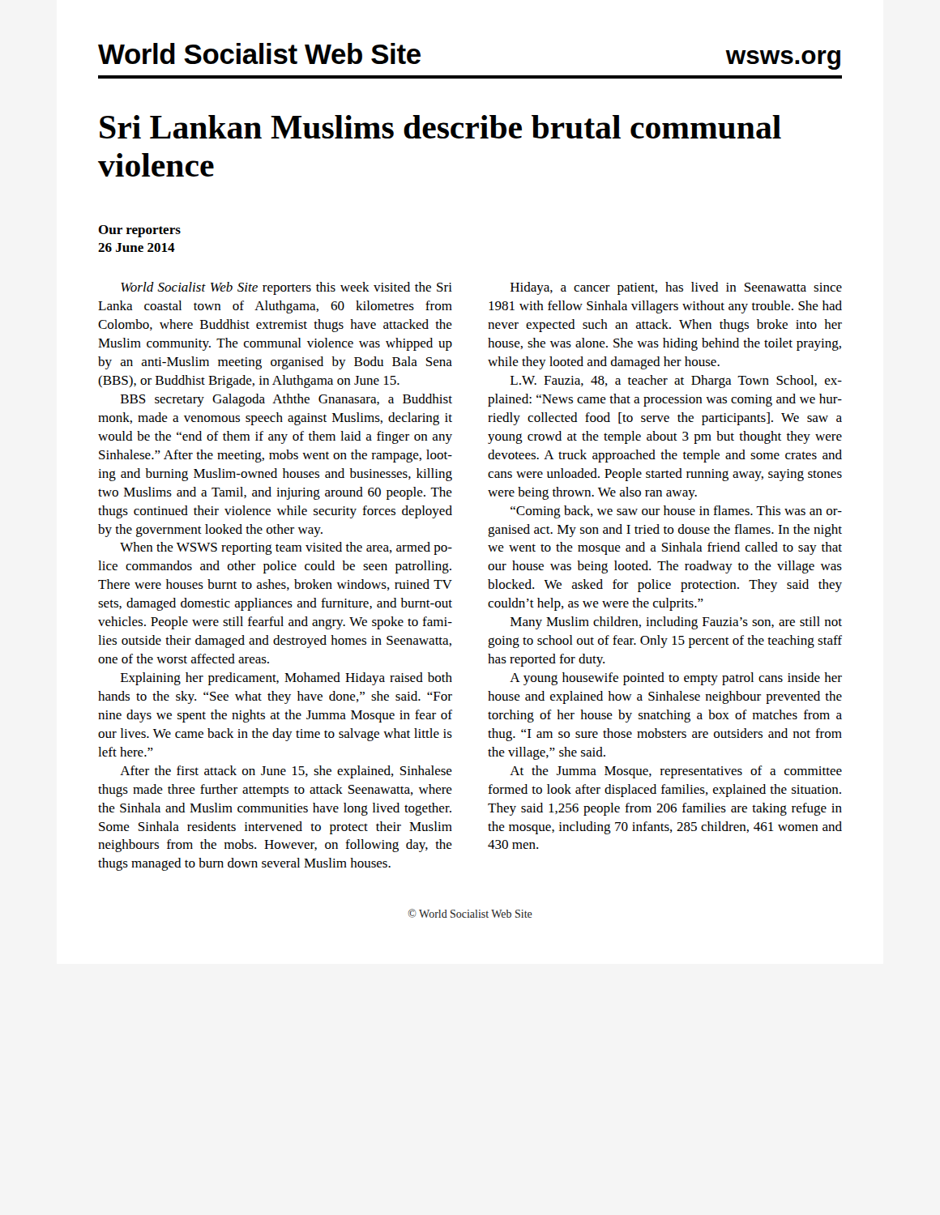World Socialist Web Site
wsws.org
Sri Lankan Muslims describe brutal communal violence
Our reporters26 June 2014
World Socialist Web Site reporters this week visited the Sri Lanka coastal town of Aluthgama, 60 kilometres from Colombo, where Buddhist extremist thugs have attacked the Muslim community. The communal violence was whipped up by an anti-Muslim meeting organised by Bodu Bala Sena (BBS), or Buddhist Brigade, in Aluthgama on June 15.
BBS secretary Galagoda Aththe Gnanasara, a Buddhist monk, made a venomous speech against Muslims, declaring it would be the “end of them if any of them laid a finger on any Sinhalese.” After the meeting, mobs went on the rampage, looting and burning Muslim-owned houses and businesses, killing two Muslims and a Tamil, and injuring around 60 people. The thugs continued their violence while security forces deployed by the government looked the other way.
When the WSWS reporting team visited the area, armed police commandos and other police could be seen patrolling. There were houses burnt to ashes, broken windows, ruined TV sets, damaged domestic appliances and furniture, and burnt-out vehicles. People were still fearful and angry. We spoke to families outside their damaged and destroyed homes in Seenawatta, one of the worst affected areas.
Explaining her predicament, Mohamed Hidaya raised both hands to the sky. “See what they have done,” she said. “For nine days we spent the nights at the Jumma Mosque in fear of our lives. We came back in the day time to salvage what little is left here.”
After the first attack on June 15, she explained, Sinhalese thugs made three further attempts to attack Seenawatta, where the Sinhala and Muslim communities have long lived together. Some Sinhala residents intervened to protect their Muslim neighbours from the mobs. However, on following day, the thugs managed to burn down several Muslim houses.
Hidaya, a cancer patient, has lived in Seenawatta since 1981 with fellow Sinhala villagers without any trouble. She had never expected such an attack. When thugs broke into her house, she was alone. She was hiding behind the toilet praying, while they looted and damaged her house.
L.W. Fauzia, 48, a teacher at Dharga Town School, explained: “News came that a procession was coming and we hurriedly collected food [to serve the participants]. We saw a young crowd at the temple about 3 pm but thought they were devotees. A truck approached the temple and some crates and cans were unloaded. People started running away, saying stones were being thrown. We also ran away.
“Coming back, we saw our house in flames. This was an organised act. My son and I tried to douse the flames. In the night we went to the mosque and a Sinhala friend called to say that our house was being looted. The roadway to the village was blocked. We asked for police protection. They said they couldn’t help, as we were the culprits.”
Many Muslim children, including Fauzia’s son, are still not going to school out of fear. Only 15 percent of the teaching staff has reported for duty.
A young housewife pointed to empty patrol cans inside her house and explained how a Sinhalese neighbour prevented the torching of her house by snatching a box of matches from a thug. “I am so sure those mobsters are outsiders and not from the village,” she said.
At the Jumma Mosque, representatives of a committee formed to look after displaced families, explained the situation. They said 1,256 people from 206 families are taking refuge in the mosque, including 70 infants, 285 children, 461 women and 430 men.
© World Socialist Web Site